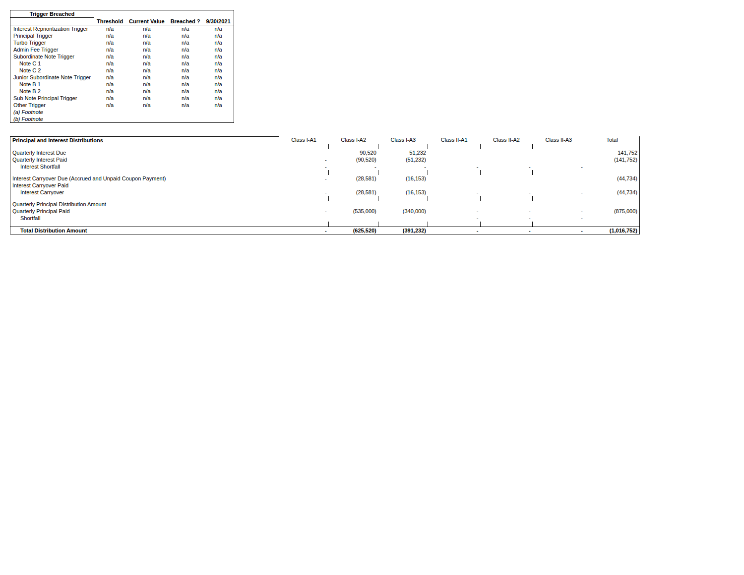| Trigger Breached | | | | |
| --- | --- | --- | --- | --- |
| | Threshold | Current Value | Breached ? | 9/30/2021 |
| Interest Reprioritization Trigger | n/a | n/a | n/a | n/a |
| Principal Trigger | n/a | n/a | n/a | n/a |
| Turbo Trigger | n/a | n/a | n/a | n/a |
| Admin Fee Trigger | n/a | n/a | n/a | n/a |
| Subordinate Note Trigger | n/a | n/a | n/a | n/a |
| Note C 1 | n/a | n/a | n/a | n/a |
| Note C 2 | n/a | n/a | n/a | n/a |
| Junior Subordinate Note Trigger | n/a | n/a | n/a | n/a |
| Note B 1 | n/a | n/a | n/a | n/a |
| Note B 2 | n/a | n/a | n/a | n/a |
| Sub Note Principal Trigger | n/a | n/a | n/a | n/a |
| Other Trigger | n/a | n/a | n/a | n/a |
| (a) Footnote |
| (b) Footnote |
| Principal and Interest Distributions | Class I-A1 | Class I-A2 | Class I-A3 | Class II-A1 | Class II-A2 | Class II-A3 | Total |
| --- | --- | --- | --- | --- | --- | --- | --- |
| Quarterly Interest Due | | 90,520 | 51,232 | | | | 141,752 |
| Quarterly Interest Paid | - | (90,520) | (51,232) | | | | (141,752) |
| Interest Shortfall | - | - | - | - | - | - | |
| Interest Carryover Due (Accrued and Unpaid Coupon Payment) | - | (28,581) | (16,153) | | | | (44,734) |
| Interest Carryover Paid | | | | | | | |
| Interest Carryover | - | (28,581) | (16,153) | - | - | - | (44,734) |
| Quarterly Principal Distribution Amount | | | | | | | |
| Quarterly Principal Paid | - | (535,000) | (340,000) | - | - | - | (875,000) |
| Shortfall | | | | - | - | - | |
| Total Distribution Amount | - | (625,520) | (391,232) | - | - | - | (1,016,752) |